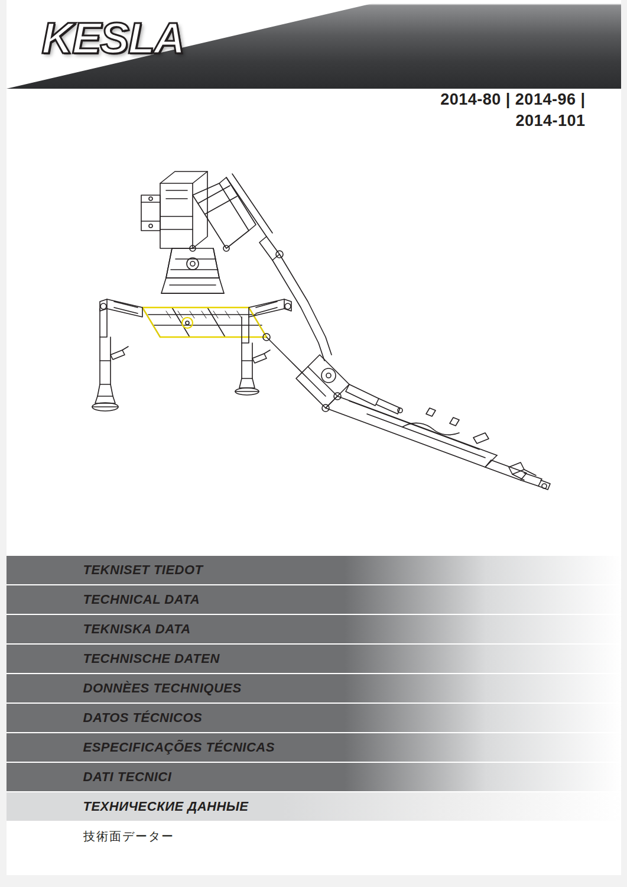KESLA
2014-80 | 2014-96 |
2014-101
TEKNISET TIEDOT
TECHNICAL DATA
TEKNISKA DATA
TECHNISCHE DATEN
DONNÈES TECHNIQUES
DATOS TÉCNICOS
ESPECIFICAÇÕES TÉCNICAS
DATI TECNICI
ТЕХНИЧЕСКИЕ ДАННЫЕ
技術面データー